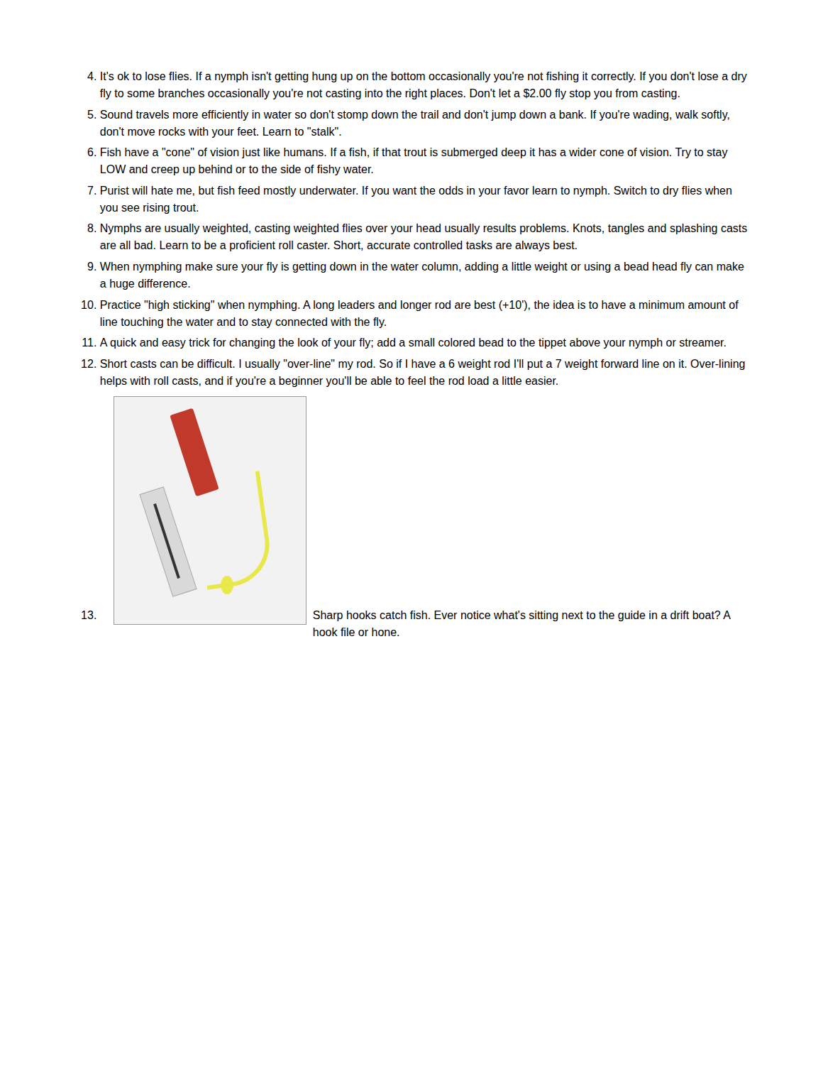It's ok to lose flies. If a nymph isn't getting hung up on the bottom occasionally you're not fishing it correctly. If you don't lose a dry fly to some branches occasionally you're not casting into the right places. Don't let a $2.00 fly stop you from casting.
Sound travels more efficiently in water so don't stomp down the trail and don't jump down a bank. If you're wading, walk softly, don't move rocks with your feet. Learn to "stalk".
Fish have a "cone" of vision just like humans. If a fish, if that trout is submerged deep it has a wider cone of vision. Try to stay LOW and creep up behind or to the side of fishy water.
Purist will hate me, but fish feed mostly underwater. If you want the odds in your favor learn to nymph. Switch to dry flies when you see rising trout.
Nymphs are usually weighted, casting weighted flies over your head usually results problems. Knots, tangles and splashing casts are all bad. Learn to be a proficient roll caster. Short, accurate controlled tasks are always best.
When nymphing make sure your fly is getting down in the water column, adding a little weight or using a bead head fly can make a huge difference.
Practice "high sticking" when nymphing. A long leaders and longer rod are best (+10'), the idea is to have a minimum amount of line touching the water and to stay connected with the fly.
A quick and easy trick for changing the look of your fly; add a small colored bead to the tippet above your nymph or streamer.
Short casts can be difficult. I usually "over-line" my rod. So if I have a 6 weight rod I'll put a 7 weight forward line on it. Over-lining helps with roll casts, and if you're a beginner you'll be able to feel the rod load a little easier.
Sharp hooks catch fish. Ever notice what's sitting next to the guide in a drift boat? A hook file or hone.